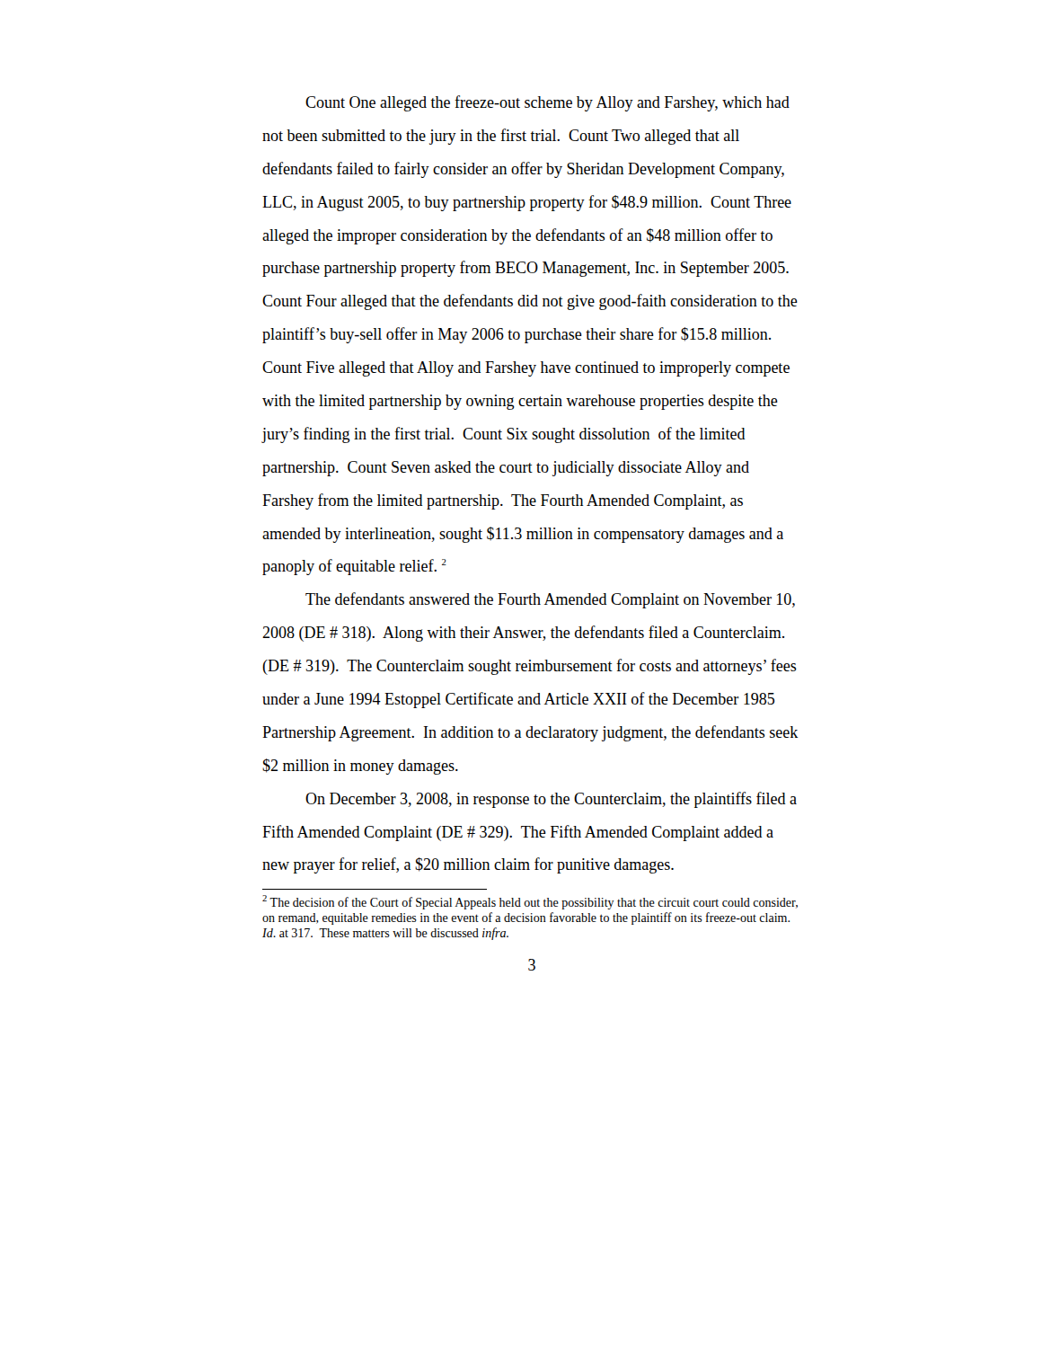Count One alleged the freeze-out scheme by Alloy and Farshey, which had not been submitted to the jury in the first trial. Count Two alleged that all defendants failed to fairly consider an offer by Sheridan Development Company, LLC, in August 2005, to buy partnership property for $48.9 million. Count Three alleged the improper consideration by the defendants of an $48 million offer to purchase partnership property from BECO Management, Inc. in September 2005. Count Four alleged that the defendants did not give good-faith consideration to the plaintiff’s buy-sell offer in May 2006 to purchase their share for $15.8 million. Count Five alleged that Alloy and Farshey have continued to improperly compete with the limited partnership by owning certain warehouse properties despite the jury’s finding in the first trial. Count Six sought dissolution of the limited partnership. Count Seven asked the court to judicially dissociate Alloy and Farshey from the limited partnership. The Fourth Amended Complaint, as amended by interlineation, sought $11.3 million in compensatory damages and a panoply of equitable relief. 2
The defendants answered the Fourth Amended Complaint on November 10, 2008 (DE # 318). Along with their Answer, the defendants filed a Counterclaim. (DE # 319). The Counterclaim sought reimbursement for costs and attorneys’ fees under a June 1994 Estoppel Certificate and Article XXII of the December 1985 Partnership Agreement. In addition to a declaratory judgment, the defendants seek $2 million in money damages.
On December 3, 2008, in response to the Counterclaim, the plaintiffs filed a Fifth Amended Complaint (DE # 329). The Fifth Amended Complaint added a new prayer for relief, a $20 million claim for punitive damages.
2 The decision of the Court of Special Appeals held out the possibility that the circuit court could consider, on remand, equitable remedies in the event of a decision favorable to the plaintiff on its freeze-out claim. Id. at 317. These matters will be discussed infra.
3